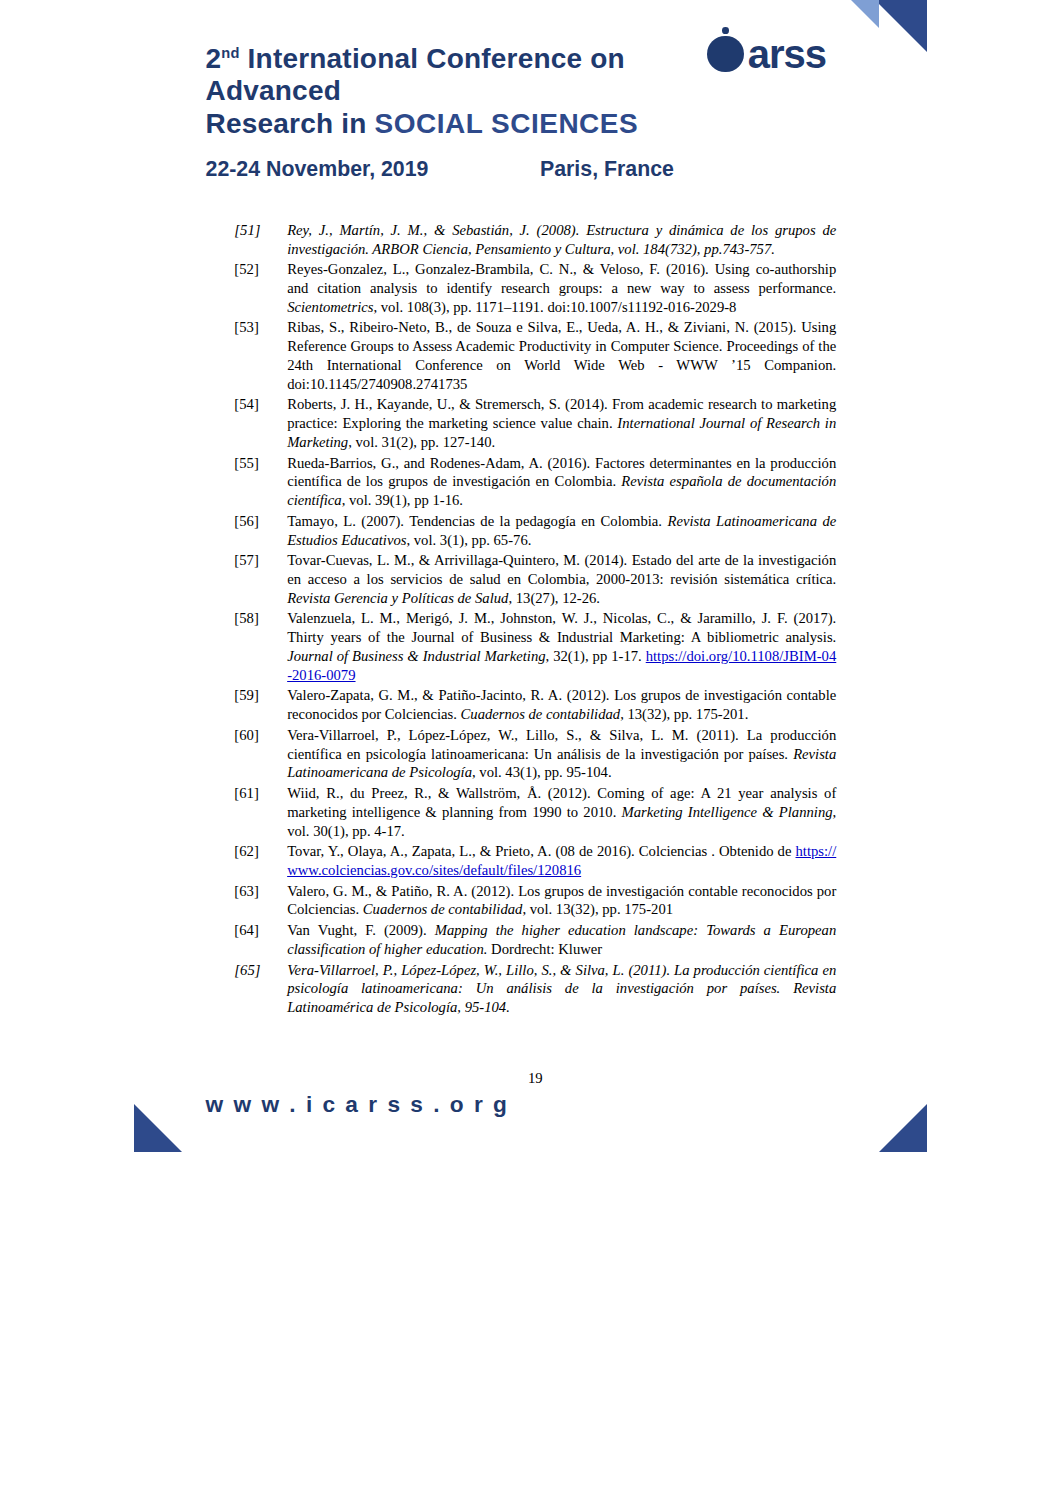2nd International Conference on Advanced
Research in SOCIAL SCIENCES
22-24 November, 2019 Paris, France
arss
[51] Rey, J., Martín, J. M., & Sebastián, J. (2008). Estructura y dinámica de los grupos de investigación. ARBOR Ciencia, Pensamiento y Cultura, vol. 184(732), pp.743-757.
[52] Reyes-Gonzalez, L., Gonzalez-Brambila, C. N., & Veloso, F. (2016). Using co-authorship and citation analysis to identify research groups: a new way to assess performance. Scientometrics, vol. 108(3), pp. 1171–1191. doi:10.1007/s11192-016-2029-8
[53] Ribas, S., Ribeiro-Neto, B., de Souza e Silva, E., Ueda, A. H., & Ziviani, N. (2015). Using Reference Groups to Assess Academic Productivity in Computer Science. Proceedings of the 24th International Conference on World Wide Web - WWW ’15 Companion. doi:10.1145/2740908.2741735
[54] Roberts, J. H., Kayande, U., & Stremersch, S. (2014). From academic research to marketing practice: Exploring the marketing science value chain. International Journal of Research in Marketing, vol. 31(2), pp. 127-140.
[55] Rueda-Barrios, G., and Rodenes-Adam, A. (2016). Factores determinantes en la producción científica de los grupos de investigación en Colombia. Revista española de documentación científica, vol. 39(1), pp 1-16.
[56] Tamayo, L. (2007). Tendencias de la pedagogía en Colombia. Revista Latinoamericana de Estudios Educativos, vol. 3(1), pp. 65-76.
[57] Tovar-Cuevas, L. M., & Arrivillaga-Quintero, M. (2014). Estado del arte de la investigación en acceso a los servicios de salud en Colombia, 2000-2013: revisión sistemática crítica. Revista Gerencia y Políticas de Salud, 13(27), 12-26.
[58] Valenzuela, L. M., Merigó, J. M., Johnston, W. J., Nicolas, C., & Jaramillo, J. F. (2017). Thirty years of the Journal of Business & Industrial Marketing: A bibliometric analysis. Journal of Business & Industrial Marketing, 32(1), pp 1-17. https://doi.org/10.1108/JBIM-04-2016-0079
[59] Valero-Zapata, G. M., & Patiño-Jacinto, R. A. (2012). Los grupos de investigación contable reconocidos por Colciencias. Cuadernos de contabilidad, 13(32), pp. 175-201.
[60] Vera-Villarroel, P., López-López, W., Lillo, S., & Silva, L. M. (2011). La producción científica en psicología latinoamericana: Un análisis de la investigación por países. Revista Latinoamericana de Psicología, vol. 43(1), pp. 95-104.
[61] Wiid, R., du Preez, R., & Wallström, Å. (2012). Coming of age: A 21 year analysis of marketing intelligence & planning from 1990 to 2010. Marketing Intelligence & Planning, vol. 30(1), pp. 4-17.
[62] Tovar, Y., Olaya, A., Zapata, L., & Prieto, A. (08 de 2016). Colciencias . Obtenido de https://www.colciencias.gov.co/sites/default/files/120816
[63] Valero, G. M., & Patiño, R. A. (2012). Los grupos de investigación contable reconocidos por Colciencias. Cuadernos de contabilidad, vol. 13(32), pp. 175-201
[64] Van Vught, F. (2009). Mapping the higher education landscape: Towards a European classification of higher education. Dordrecht: Kluwer
[65] Vera-Villarroel, P., López-López, W., Lillo, S., & Silva, L. (2011). La producción científica en psicología latinoamericana: Un análisis de la investigación por países. Revista Latinoamérica de Psicología, 95-104.
19
w w w . i c a r s s . o r g